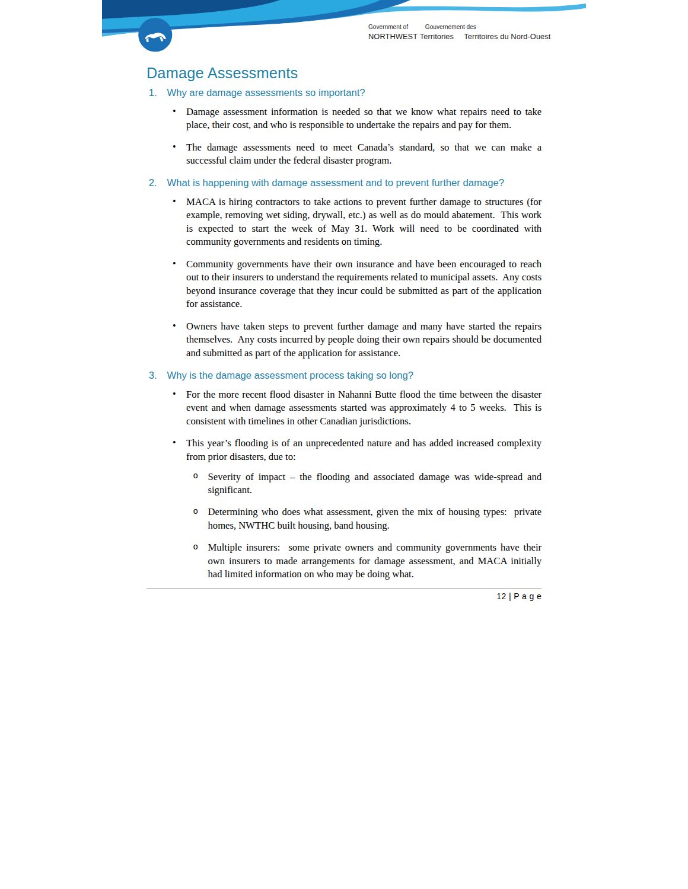Government of Gouvernement des
NORTHWEST Territories Territoires du Nord-Ouest
Damage Assessments
Why are damage assessments so important?
Damage assessment information is needed so that we know what repairs need to take place, their cost, and who is responsible to undertake the repairs and pay for them.
The damage assessments need to meet Canada’s standard, so that we can make a successful claim under the federal disaster program.
What is happening with damage assessment and to prevent further damage?
MACA is hiring contractors to take actions to prevent further damage to structures (for example, removing wet siding, drywall, etc.) as well as do mould abatement. This work is expected to start the week of May 31. Work will need to be coordinated with community governments and residents on timing.
Community governments have their own insurance and have been encouraged to reach out to their insurers to understand the requirements related to municipal assets. Any costs beyond insurance coverage that they incur could be submitted as part of the application for assistance.
Owners have taken steps to prevent further damage and many have started the repairs themselves. Any costs incurred by people doing their own repairs should be documented and submitted as part of the application for assistance.
Why is the damage assessment process taking so long?
For the more recent flood disaster in Nahanni Butte flood the time between the disaster event and when damage assessments started was approximately 4 to 5 weeks. This is consistent with timelines in other Canadian jurisdictions.
This year’s flooding is of an unprecedented nature and has added increased complexity from prior disasters, due to:
Severity of impact – the flooding and associated damage was wide-spread and significant.
Determining who does what assessment, given the mix of housing types: private homes, NWTHC built housing, band housing.
Multiple insurers: some private owners and community governments have their own insurers to made arrangements for damage assessment, and MACA initially had limited information on who may be doing what.
12 | P a g e